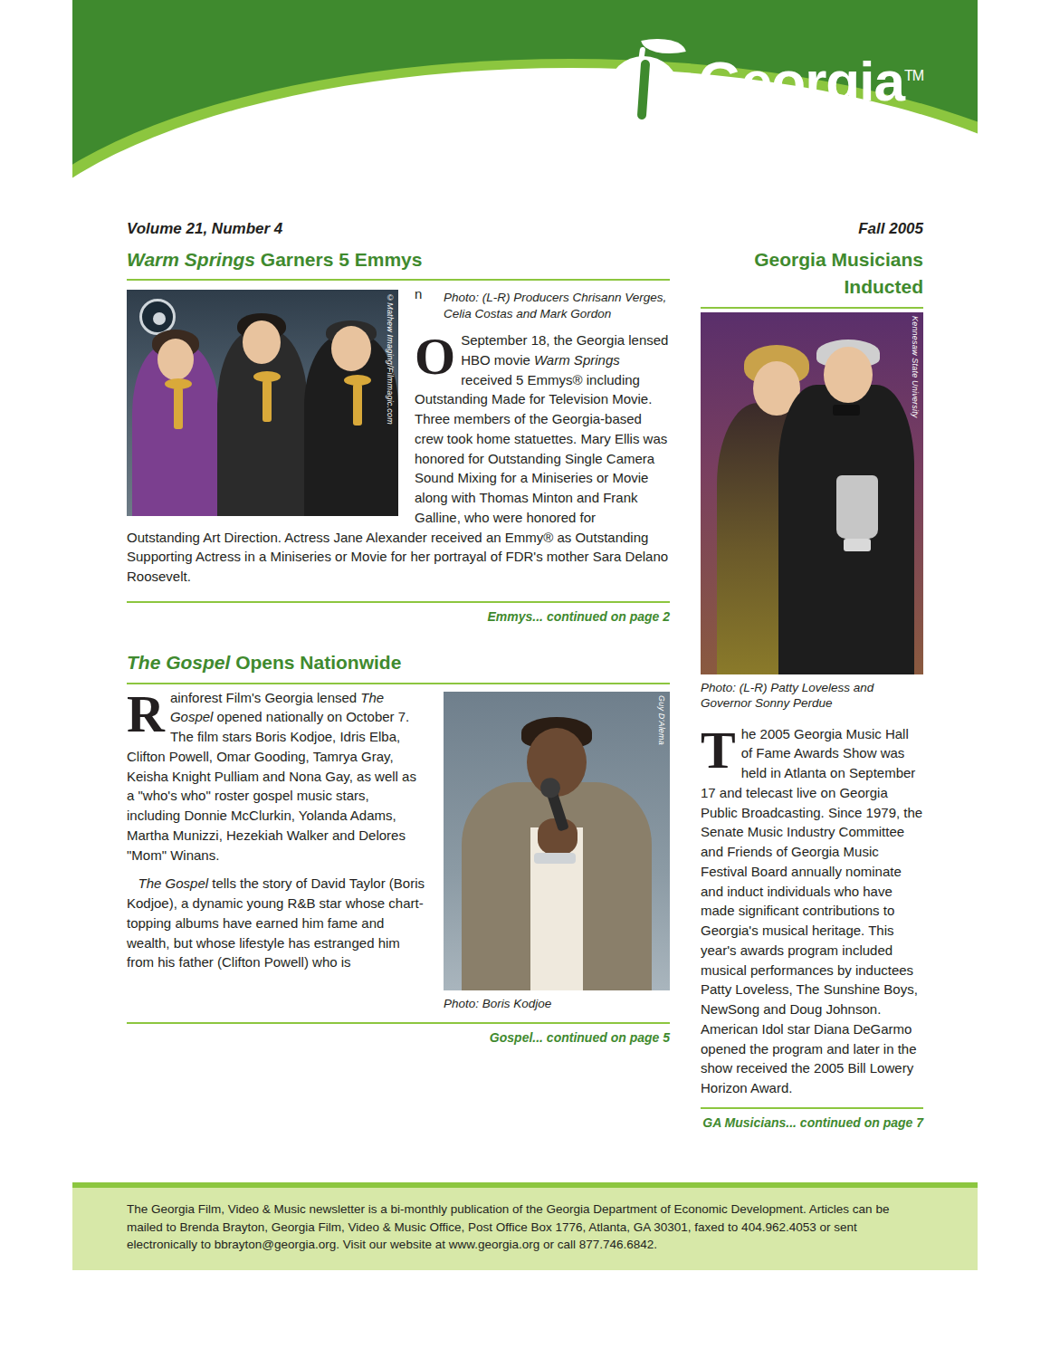GeorgiaTM
Film, Video & Music
Volume 21, Number 4 Fall 2005
Warm Springs Garners 5 Emmys
©Mathew Imaging/Filmmagic.com
Photo: (L-R) Producers Chrisann Verges, Celia Costas and Mark Gordon
On September 18, the Georgia lensed HBO movie Warm Springs received 5 Emmys® including Outstanding Made for Television Movie. Three members of the Georgia-based crew took home statuettes. Mary Ellis was honored for Outstanding Single Camera Sound Mixing for a Miniseries or Movie along with Thomas Minton and Frank Galline, who were honored for Outstanding Art Direction. Actress Jane Alexander received an Emmy® as Outstanding Supporting Actress in a Miniseries or Movie for her portrayal of FDR's mother Sara Delano Roosevelt.
Emmys... continued on page 2
The Gospel Opens Nationwide
Guy D'Alema
Photo: Boris Kodjoe
Rainforest Film's Georgia lensed The Gospel opened nationally on October 7. The film stars Boris Kodjoe, Idris Elba, Clifton Powell, Omar Gooding, Tamrya Gray, Keisha Knight Pulliam and Nona Gay, as well as a "who's who" roster gospel music stars, including Donnie McClurkin, Yolanda Adams, Martha Munizzi, Hezekiah Walker and Delores "Mom" Winans.
The Gospel tells the story of David Taylor (Boris Kodjoe), a dynamic young R&B star whose chart-topping albums have earned him fame and wealth, but whose lifestyle has estranged him from his father (Clifton Powell) who is
Gospel... continued on page 5
Georgia Musicians Inducted
Kennesaw State University
Photo: (L-R) Patty Loveless and Governor Sonny Perdue
The 2005 Georgia Music Hall of Fame Awards Show was held in Atlanta on September 17 and telecast live on Georgia Public Broadcasting. Since 1979, the Senate Music Industry Committee and Friends of Georgia Music Festival Board annually nominate and induct individuals who have made significant contributions to Georgia's musical heritage. This year's awards program included musical performances by inductees Patty Loveless, The Sunshine Boys, NewSong and Doug Johnson. American Idol star Diana DeGarmo opened the program and later in the show received the 2005 Bill Lowery Horizon Award.
GA Musicians... continued on page 7
The Georgia Film, Video & Music newsletter is a bi-monthly publication of the Georgia Department of Economic Development. Articles can be mailed to Brenda Brayton, Georgia Film, Video & Music Office, Post Office Box 1776, Atlanta, GA 30301, faxed to 404.962.4053 or sent electronically to bbrayton@georgia.org. Visit our website at www.georgia.org or call 877.746.6842.